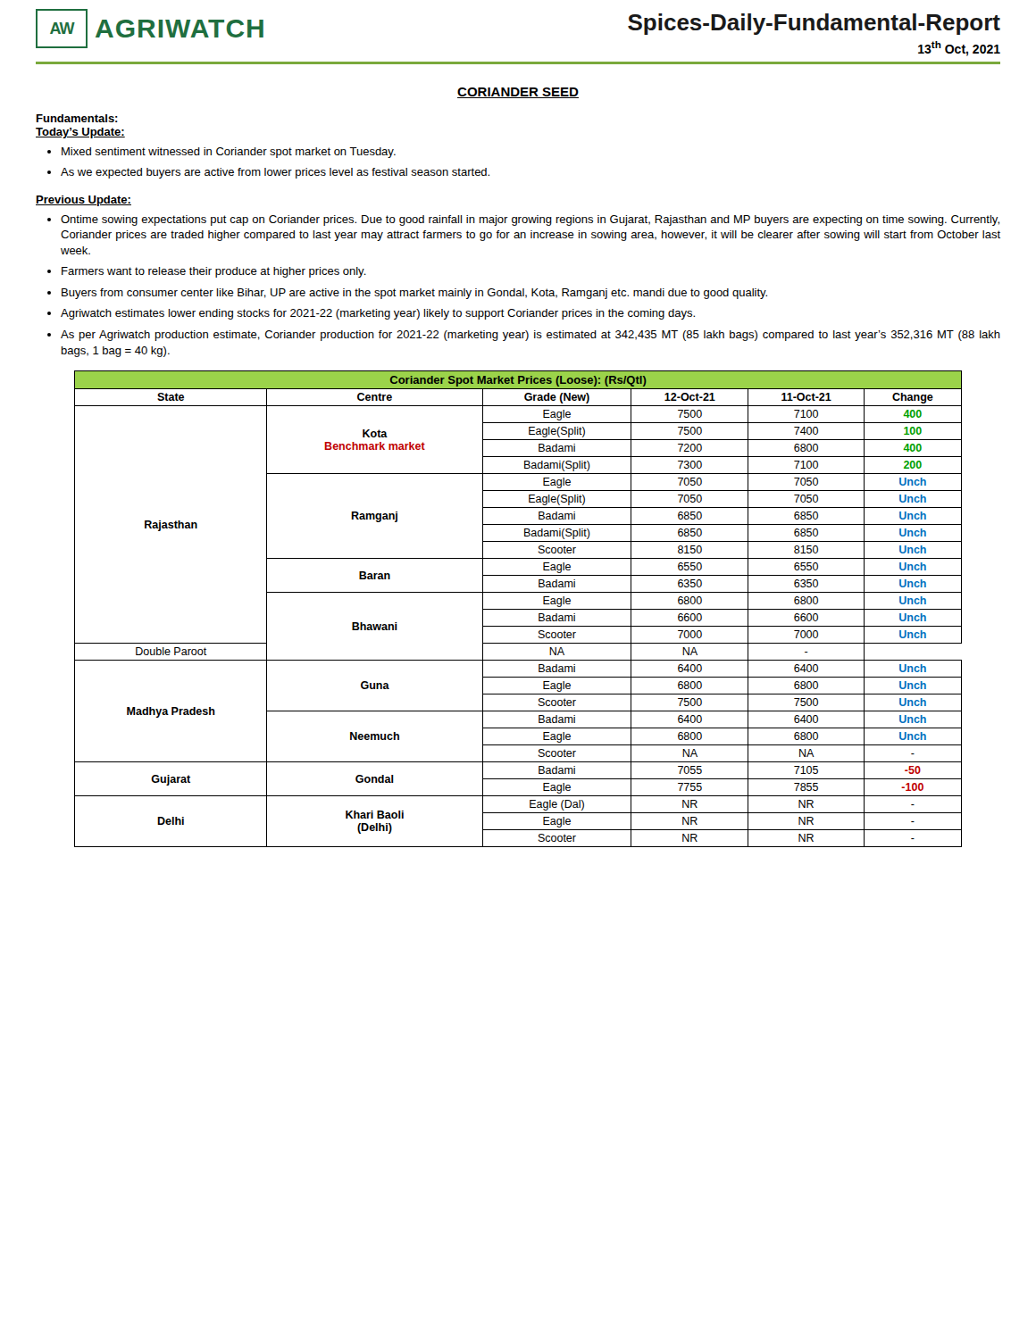AW
AGRIWATCH
Spices-Daily-Fundamental-Report
13th Oct, 2021
CORIANDER SEED
Fundamentals:
Today’s Update:
Mixed sentiment witnessed in Coriander spot market on Tuesday.
As we expected buyers are active from lower prices level as festival season started.
Previous Update:
Ontime sowing expectations put cap on Coriander prices. Due to good rainfall in major growing regions in Gujarat, Rajasthan and MP buyers are expecting on time sowing. Currently, Coriander prices are traded higher compared to last year may attract farmers to go for an increase in sowing area, however, it will be clearer after sowing will start from October last week.
Farmers want to release their produce at higher prices only.
Buyers from consumer center like Bihar, UP are active in the spot market mainly in Gondal, Kota, Ramganj etc. mandi due to good quality.
Agriwatch estimates lower ending stocks for 2021-22 (marketing year) likely to support Coriander prices in the coming days.
As per Agriwatch production estimate, Coriander production for 2021-22 (marketing year) is estimated at 342,435 MT (85 lakh bags) compared to last year’s 352,316 MT (88 lakh bags, 1 bag = 40 kg).
| Coriander Spot Market Prices (Loose): (Rs/Qtl) |
| State | Centre | Grade (New) | 12-Oct-21 | 11-Oct-21 | Change |
| Rajasthan | Kota Benchmark market | Eagle | 7500 | 7100 | 400 |
| Eagle(Split) | 7500 | 7400 | 100 |
| Badami | 7200 | 6800 | 400 |
| Badami(Split) | 7300 | 7100 | 200 |
| Ramganj | Eagle | 7050 | 7050 | Unch |
| Eagle(Split) | 7050 | 7050 | Unch |
| Badami | 6850 | 6850 | Unch |
| Badami(Split) | 6850 | 6850 | Unch |
| Scooter | 8150 | 8150 | Unch |
| Baran | Eagle | 6550 | 6550 | Unch |
| Badami | 6350 | 6350 | Unch |
| Bhawani | Eagle | 6800 | 6800 | Unch |
| Badami | 6600 | 6600 | Unch |
| Scooter | 7000 | 7000 | Unch |
| Double Paroot | NA | NA | - |
| Madhya Pradesh | Guna | Badami | 6400 | 6400 | Unch |
| Eagle | 6800 | 6800 | Unch |
| Scooter | 7500 | 7500 | Unch |
| Neemuch | Badami | 6400 | 6400 | Unch |
| Eagle | 6800 | 6800 | Unch |
| Scooter | NA | NA | - |
| Gujarat | Gondal | Badami | 7055 | 7105 | -50 |
| Eagle | 7755 | 7855 | -100 |
| Delhi | Khari Baoli (Delhi) | Eagle (Dal) | NR | NR | - |
| Eagle | NR | NR | - |
| Scooter | NR | NR | - |